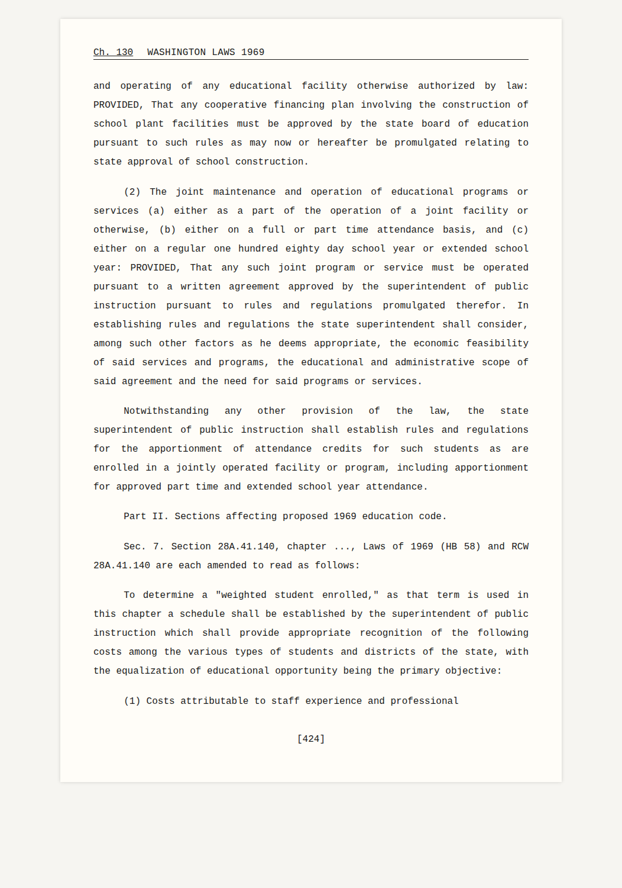Ch. 130 WASHINGTON LAWS 1969
and operating of any educational facility otherwise authorized by law: PROVIDED, That any cooperative financing plan involving the construction of school plant facilities must be approved by the state board of education pursuant to such rules as may now or hereafter be promulgated relating to state approval of school construction.
(2) The joint maintenance and operation of educational programs or services (a) either as a part of the operation of a joint facility or otherwise, (b) either on a full or part time attendance basis, and (c) either on a regular one hundred eighty day school year or extended school year: PROVIDED, That any such joint program or service must be operated pursuant to a written agreement approved by the superintendent of public instruction pursuant to rules and regulations promulgated therefor. In establishing rules and regulations the state superintendent shall consider, among such other factors as he deems appropriate, the economic feasibility of said services and programs, the educational and administrative scope of said agreement and the need for said programs or services.
Notwithstanding any other provision of the law, the state superintendent of public instruction shall establish rules and regulations for the apportionment of attendance credits for such students as are enrolled in a jointly operated facility or program, including apportionment for approved part time and extended school year attendance.
Part II. Sections affecting proposed 1969 education code.
Sec. 7. Section 28A.41.140, chapter ..., Laws of 1969 (HB 58) and RCW 28A.41.140 are each amended to read as follows:
To determine a "weighted student enrolled," as that term is used in this chapter a schedule shall be established by the superintendent of public instruction which shall provide appropriate recognition of the following costs among the various types of students and districts of the state, with the equalization of educational opportunity being the primary objective:
(1) Costs attributable to staff experience and professional
[424]